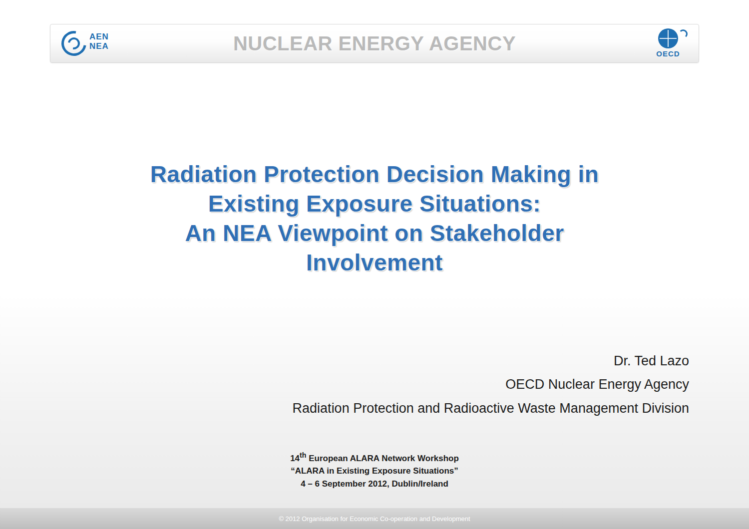AEN
NEA
NUCLEAR ENERGY AGENCY
OECD
Radiation Protection Decision Making in
Existing Exposure Situations:
An NEA Viewpoint on Stakeholder
Involvement
Dr. Ted Lazo
OECD Nuclear Energy Agency
Radiation Protection and Radioactive Waste Management Division
14th European ALARA Network Workshop
“ALARA in Existing Exposure Situations”
4 – 6 September 2012, Dublin/Ireland
© 2012 Organisation for Economic Co-operation and Development